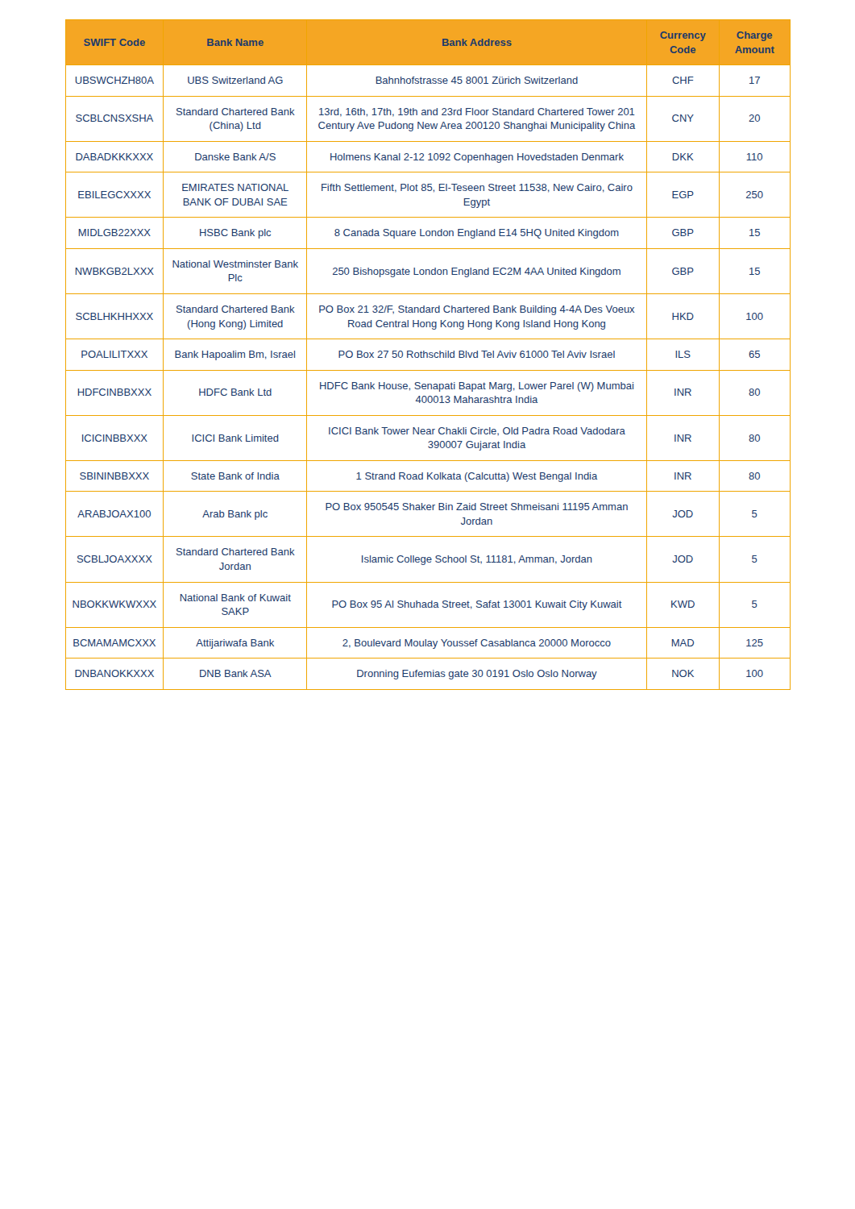Bank charges by SWIFT code
| SWIFT Code | Bank Name | Bank Address | Currency Code | Charge Amount |
| --- | --- | --- | --- | --- |
| UBSWCHZH80A | UBS Switzerland AG | Bahnhofstrasse 45 8001 Zürich Switzerland | CHF | 17 |
| SCBLCNSXSHA | Standard Chartered Bank (China) Ltd | 13rd, 16th, 17th, 19th and 23rd Floor Standard Chartered Tower 201 Century Ave Pudong New Area 200120 Shanghai Municipality China | CNY | 20 |
| DABADKKKXXX | Danske Bank A/S | Holmens Kanal 2-12 1092 Copenhagen Hovedstaden Denmark | DKK | 110 |
| EBILEGCXXXX | EMIRATES NATIONAL BANK OF DUBAI SAE | Fifth Settlement, Plot 85, El-Teseen Street 11538, New Cairo, Cairo Egypt | EGP | 250 |
| MIDLGB22XXX | HSBC Bank plc | 8 Canada Square London England E14 5HQ United Kingdom | GBP | 15 |
| NWBKGB2LXXX | National Westminster Bank Plc | 250 Bishopsgate London England EC2M 4AA United Kingdom | GBP | 15 |
| SCBLHKHHXXX | Standard Chartered Bank (Hong Kong) Limited | PO Box 21 32/F, Standard Chartered Bank Building 4-4A Des Voeux Road Central Hong Kong Hong Kong Island Hong Kong | HKD | 100 |
| POALILITXXX | Bank Hapoalim Bm, Israel | PO Box 27 50 Rothschild Blvd Tel Aviv 61000 Tel Aviv Israel | ILS | 65 |
| HDFCINBBXXX | HDFC Bank Ltd | HDFC Bank House, Senapati Bapat Marg, Lower Parel (W) Mumbai 400013 Maharashtra India | INR | 80 |
| ICICINBBXXX | ICICI Bank Limited | ICICI Bank Tower Near Chakli Circle, Old Padra Road Vadodara 390007 Gujarat India | INR | 80 |
| SBININBBXXX | State Bank of India | 1 Strand Road Kolkata (Calcutta) West Bengal India | INR | 80 |
| ARABJOAX100 | Arab Bank plc | PO Box 950545 Shaker Bin Zaid Street Shmeisani 11195 Amman Jordan | JOD | 5 |
| SCBLJOAXXXX | Standard Chartered Bank Jordan | Islamic College School St, 11181, Amman, Jordan | JOD | 5 |
| NBOKKWKWXXX | National Bank of Kuwait SAKP | PO Box 95 Al Shuhada Street, Safat 13001 Kuwait City Kuwait | KWD | 5 |
| BCMAMAMCXXX | Attijariwafa Bank | 2, Boulevard Moulay Youssef Casablanca 20000 Morocco | MAD | 125 |
| DNBANOKKXXX | DNB Bank ASA | Dronning Eufemias gate 30 0191 Oslo Oslo Norway | NOK | 100 |